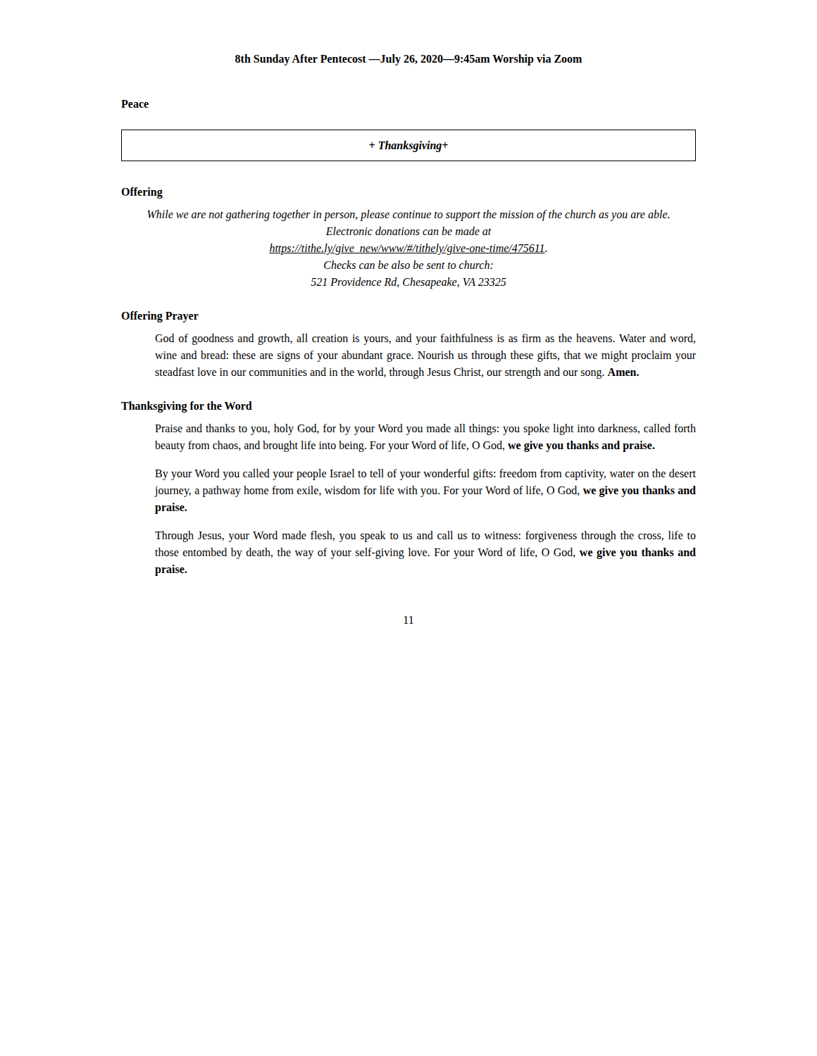8th Sunday After Pentecost —July 26, 2020—9:45am Worship via Zoom
Peace
+ Thanksgiving+
Offering
While we are not gathering together in person, please continue to support the mission of the church as you are able.
Electronic donations can be made at
https://tithe.ly/give_new/www/#/tithely/give-one-time/475611.
Checks can be also be sent to church:
521 Providence Rd, Chesapeake, VA 23325
Offering Prayer
God of goodness and growth, all creation is yours, and your faithfulness is as firm as the heavens. Water and word, wine and bread: these are signs of your abundant grace. Nourish us through these gifts, that we might proclaim your steadfast love in our communities and in the world, through Jesus Christ, our strength and our song. Amen.
Thanksgiving for the Word
Praise and thanks to you, holy God, for by your Word you made all things: you spoke light into darkness, called forth beauty from chaos, and brought life into being. For your Word of life, O God, we give you thanks and praise.
By your Word you called your people Israel to tell of your wonderful gifts: freedom from captivity, water on the desert journey, a pathway home from exile, wisdom for life with you. For your Word of life, O God, we give you thanks and praise.
Through Jesus, your Word made flesh, you speak to us and call us to witness: forgiveness through the cross, life to those entombed by death, the way of your self-giving love. For your Word of life, O God, we give you thanks and praise.
11